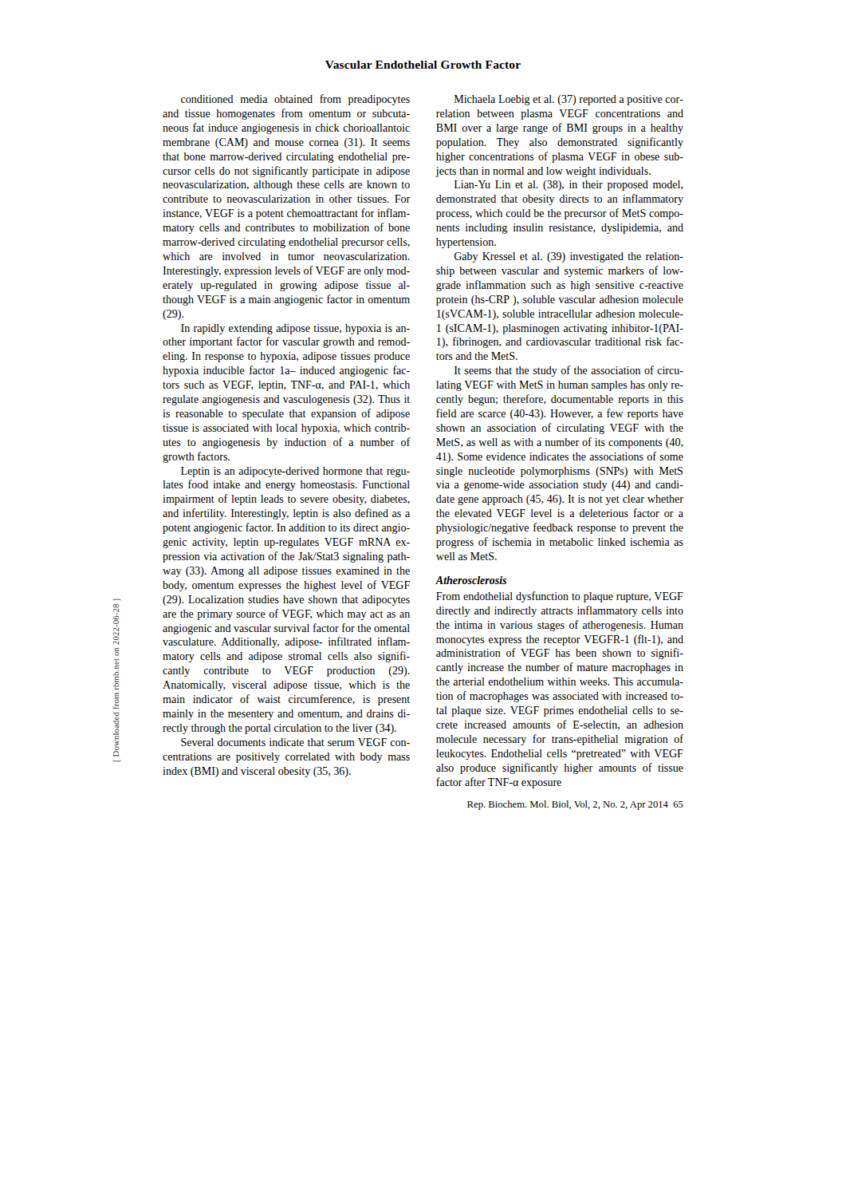Vascular Endothelial Growth Factor
conditioned media obtained from preadipocytes and tissue homogenates from omentum or subcutaneous fat induce angiogenesis in chick chorioallantoic membrane (CAM) and mouse cornea (31). It seems that bone marrow-derived circulating endothelial precursor cells do not significantly participate in adipose neovascularization, although these cells are known to contribute to neovascularization in other tissues. For instance, VEGF is a potent chemoattractant for inflammatory cells and contributes to mobilization of bone marrow-derived circulating endothelial precursor cells, which are involved in tumor neovascularization. Interestingly, expression levels of VEGF are only moderately up-regulated in growing adipose tissue although VEGF is a main angiogenic factor in omentum (29).
In rapidly extending adipose tissue, hypoxia is another important factor for vascular growth and remodeling. In response to hypoxia, adipose tissues produce hypoxia inducible factor 1a– induced angiogenic factors such as VEGF, leptin, TNF-α, and PAI-1, which regulate angiogenesis and vasculogenesis (32). Thus it is reasonable to speculate that expansion of adipose tissue is associated with local hypoxia, which contributes to angiogenesis by induction of a number of growth factors.
Leptin is an adipocyte-derived hormone that regulates food intake and energy homeostasis. Functional impairment of leptin leads to severe obesity, diabetes, and infertility. Interestingly, leptin is also defined as a potent angiogenic factor. In addition to its direct angiogenic activity, leptin up-regulates VEGF mRNA expression via activation of the Jak/Stat3 signaling pathway (33). Among all adipose tissues examined in the body, omentum expresses the highest level of VEGF (29). Localization studies have shown that adipocytes are the primary source of VEGF, which may act as an angiogenic and vascular survival factor for the omental vasculature. Additionally, adipose- infiltrated inflammatory cells and adipose stromal cells also significantly contribute to VEGF production (29). Anatomically, visceral adipose tissue, which is the main indicator of waist circumference, is present mainly in the mesentery and omentum, and drains directly through the portal circulation to the liver (34).
Several documents indicate that serum VEGF concentrations are positively correlated with body mass index (BMI) and visceral obesity (35, 36).
Michaela Loebig et al. (37) reported a positive correlation between plasma VEGF concentrations and BMI over a large range of BMI groups in a healthy population. They also demonstrated significantly higher concentrations of plasma VEGF in obese subjects than in normal and low weight individuals.
Lian-Yu Lin et al. (38), in their proposed model, demonstrated that obesity directs to an inflammatory process, which could be the precursor of MetS components including insulin resistance, dyslipidemia, and hypertension.
Gaby Kressel et al. (39) investigated the relationship between vascular and systemic markers of low-grade inflammation such as high sensitive c-reactive protein (hs-CRP ), soluble vascular adhesion molecule 1(sVCAM-1), soluble intracellular adhesion molecule-1 (sICAM-1), plasminogen activating inhibitor-1(PAI-1), fibrinogen, and cardiovascular traditional risk factors and the MetS.
It seems that the study of the association of circulating VEGF with MetS in human samples has only recently begun; therefore, documentable reports in this field are scarce (40-43). However, a few reports have shown an association of circulating VEGF with the MetS, as well as with a number of its components (40, 41). Some evidence indicates the associations of some single nucleotide polymorphisms (SNPs) with MetS via a genome-wide association study (44) and candidate gene approach (45, 46). It is not yet clear whether the elevated VEGF level is a deleterious factor or a physiologic/negative feedback response to prevent the progress of ischemia in metabolic linked ischemia as well as MetS.
Atherosclerosis
From endothelial dysfunction to plaque rupture, VEGF directly and indirectly attracts inflammatory cells into the intima in various stages of atherogenesis. Human monocytes express the receptor VEGFR-1 (flt-1), and administration of VEGF has been shown to significantly increase the number of mature macrophages in the arterial endothelium within weeks. This accumulation of macrophages was associated with increased total plaque size. VEGF primes endothelial cells to secrete increased amounts of E-selectin, an adhesion molecule necessary for trans-epithelial migration of leukocytes. Endothelial cells “pretreated” with VEGF also produce significantly higher amounts of tissue factor after TNF-α exposure
Rep. Biochem. Mol. Biol, Vol, 2, No. 2, Apr 2014 65
[ Downloaded from rbmb.net on 2022-06-28 ]